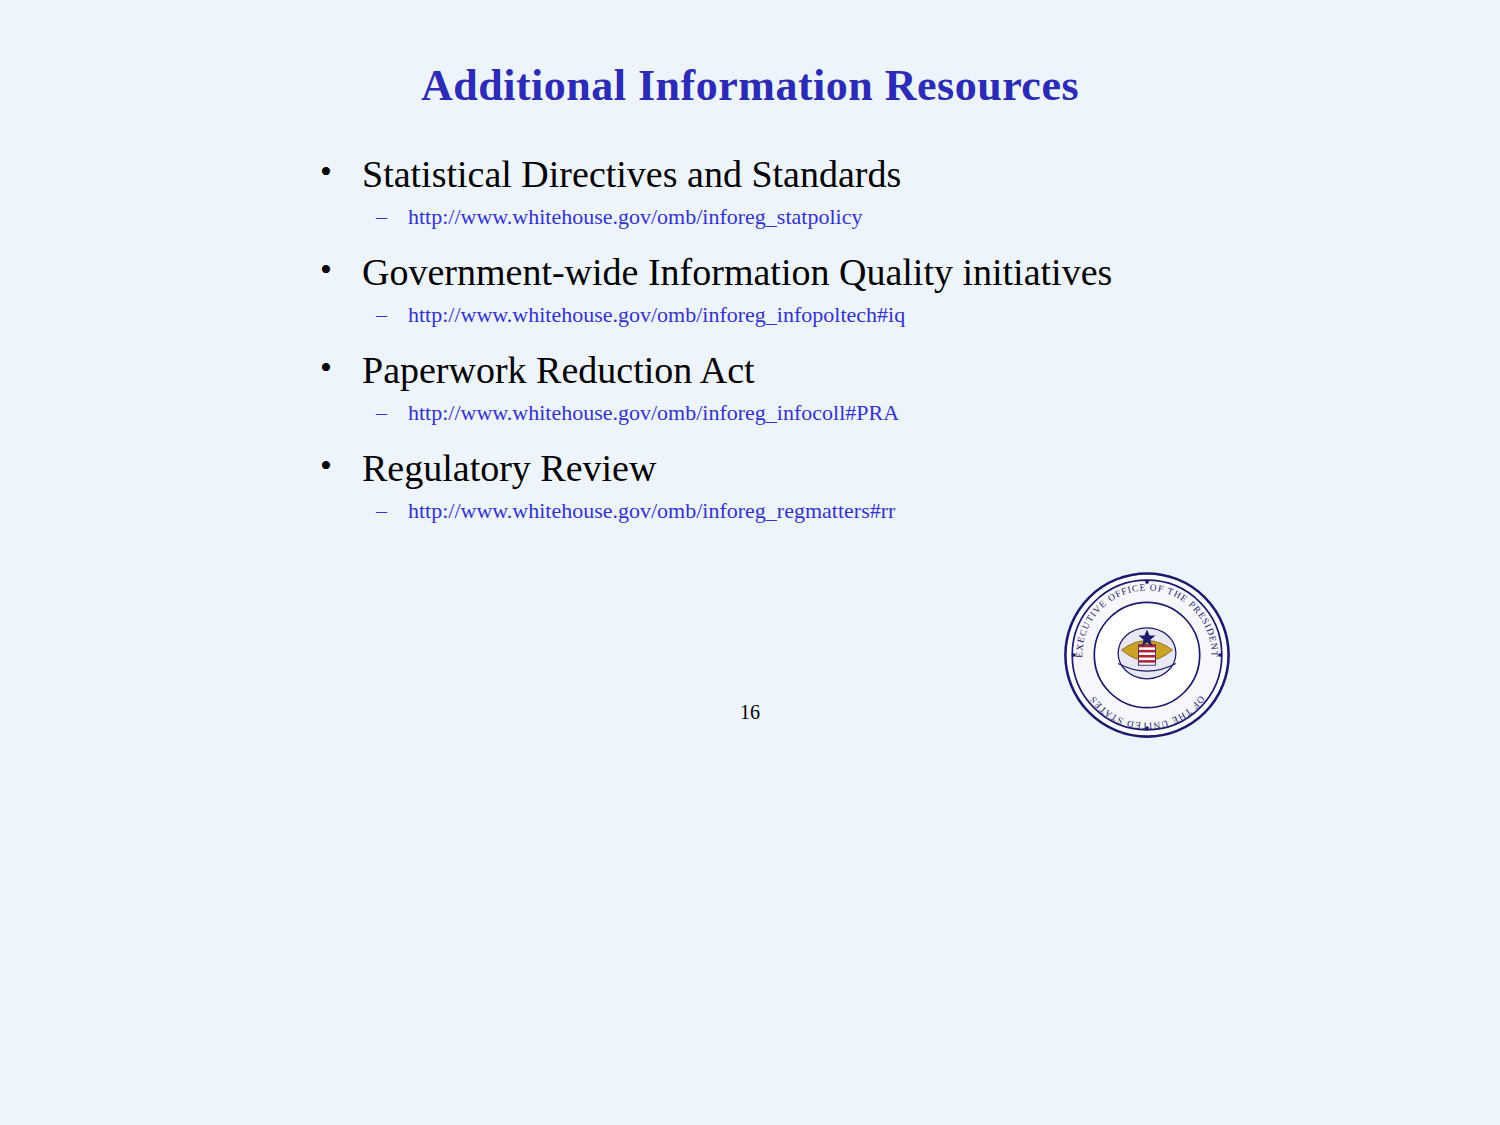Additional Information Resources
Statistical Directives and Standards
http://www.whitehouse.gov/omb/inforeg_statpolicy
Government-wide Information Quality initiatives
http://www.whitehouse.gov/omb/inforeg_infopoltech#iq
Paperwork Reduction Act
http://www.whitehouse.gov/omb/inforeg_infocoll#PRA
Regulatory Review
http://www.whitehouse.gov/omb/inforeg_regmatters#rr
16
EXECUTIVE OFFICE OF THE PRESIDENT OF THE UNITED STATES